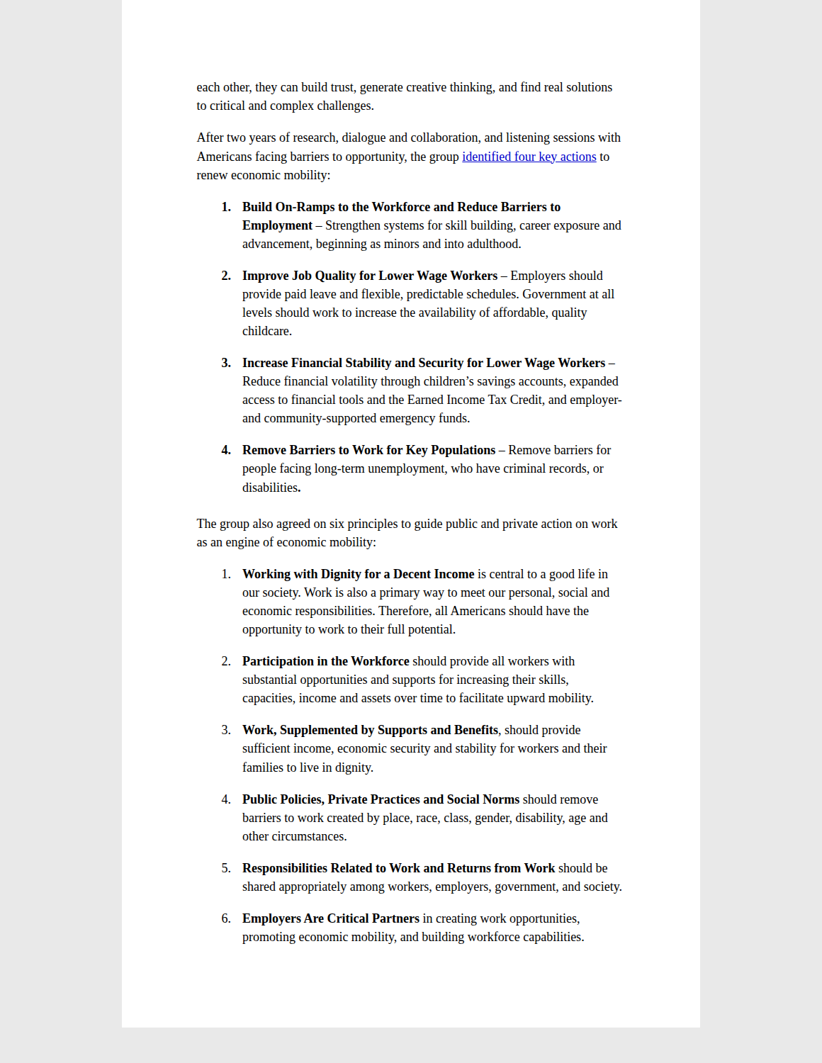each other, they can build trust, generate creative thinking, and find real solutions to critical and complex challenges.
After two years of research, dialogue and collaboration, and listening sessions with Americans facing barriers to opportunity, the group identified four key actions to renew economic mobility:
Build On-Ramps to the Workforce and Reduce Barriers to Employment – Strengthen systems for skill building, career exposure and advancement, beginning as minors and into adulthood.
Improve Job Quality for Lower Wage Workers – Employers should provide paid leave and flexible, predictable schedules. Government at all levels should work to increase the availability of affordable, quality childcare.
Increase Financial Stability and Security for Lower Wage Workers – Reduce financial volatility through children’s savings accounts, expanded access to financial tools and the Earned Income Tax Credit, and employer- and community-supported emergency funds.
Remove Barriers to Work for Key Populations – Remove barriers for people facing long-term unemployment, who have criminal records, or disabilities.
The group also agreed on six principles to guide public and private action on work as an engine of economic mobility:
Working with Dignity for a Decent Income is central to a good life in our society. Work is also a primary way to meet our personal, social and economic responsibilities. Therefore, all Americans should have the opportunity to work to their full potential.
Participation in the Workforce should provide all workers with substantial opportunities and supports for increasing their skills, capacities, income and assets over time to facilitate upward mobility.
Work, Supplemented by Supports and Benefits, should provide sufficient income, economic security and stability for workers and their families to live in dignity.
Public Policies, Private Practices and Social Norms should remove barriers to work created by place, race, class, gender, disability, age and other circumstances.
Responsibilities Related to Work and Returns from Work should be shared appropriately among workers, employers, government, and society.
Employers Are Critical Partners in creating work opportunities, promoting economic mobility, and building workforce capabilities.